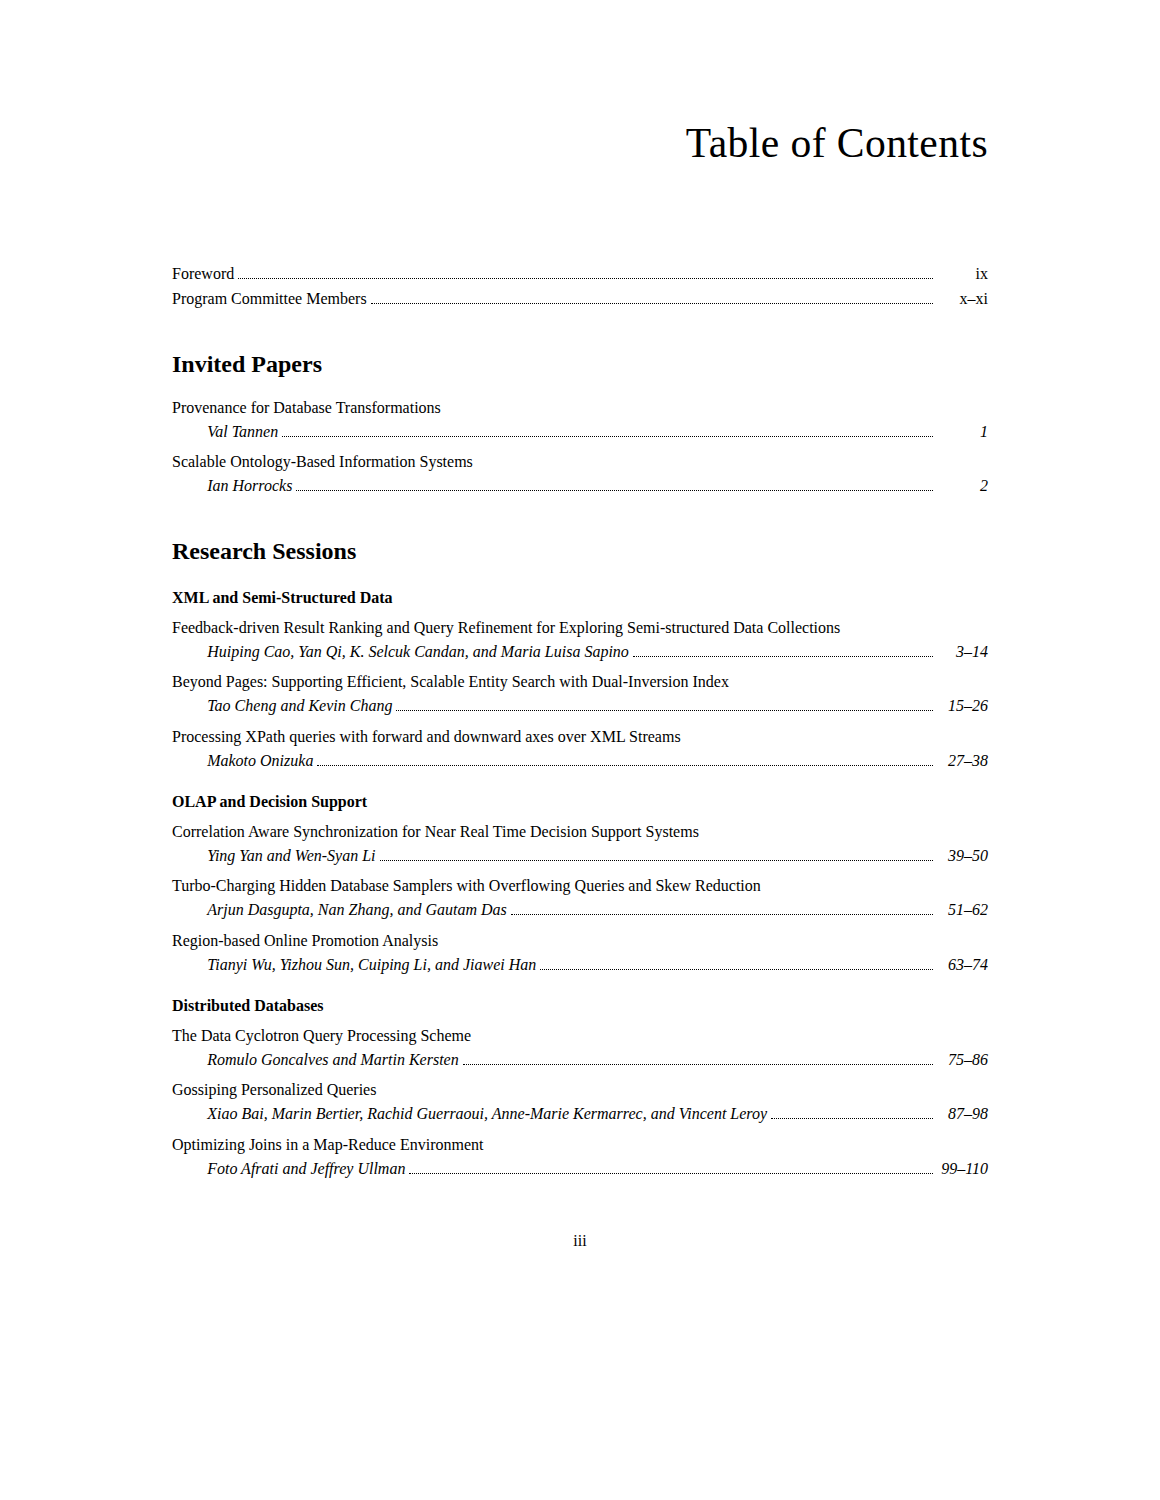Table of Contents
Foreword ix
Program Committee Members x–xi
Invited Papers
Provenance for Database Transformations
Val Tannen 1
Scalable Ontology-Based Information Systems
Ian Horrocks 2
Research Sessions
XML and Semi-Structured Data
Feedback-driven Result Ranking and Query Refinement for Exploring Semi-structured Data Collections
Huiping Cao, Yan Qi, K. Selcuk Candan, and Maria Luisa Sapino 3–14
Beyond Pages: Supporting Efficient, Scalable Entity Search with Dual-Inversion Index
Tao Cheng and Kevin Chang 15–26
Processing XPath queries with forward and downward axes over XML Streams
Makoto Onizuka 27–38
OLAP and Decision Support
Correlation Aware Synchronization for Near Real Time Decision Support Systems
Ying Yan and Wen-Syan Li 39–50
Turbo-Charging Hidden Database Samplers with Overflowing Queries and Skew Reduction
Arjun Dasgupta, Nan Zhang, and Gautam Das 51–62
Region-based Online Promotion Analysis
Tianyi Wu, Yizhou Sun, Cuiping Li, and Jiawei Han 63–74
Distributed Databases
The Data Cyclotron Query Processing Scheme
Romulo Goncalves and Martin Kersten 75–86
Gossiping Personalized Queries
Xiao Bai, Marin Bertier, Rachid Guerraoui, Anne-Marie Kermarrec, and Vincent Leroy 87–98
Optimizing Joins in a Map-Reduce Environment
Foto Afrati and Jeffrey Ullman 99–110
iii